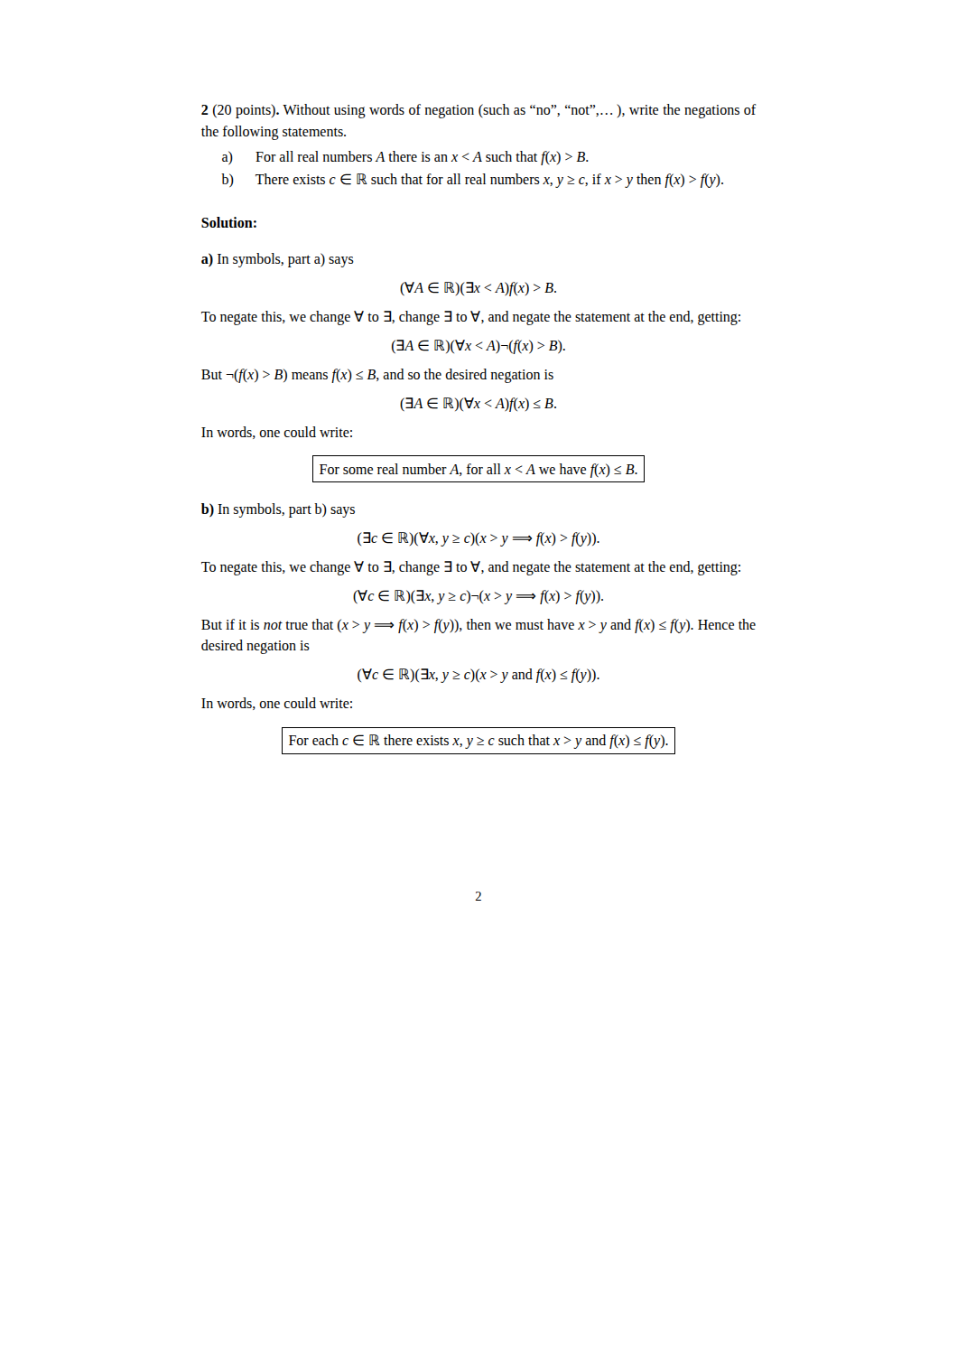2 (20 points). Without using words of negation (such as “no”, “not”,… ), write the negations of the following statements.
a) For all real numbers A there is an x < A such that f(x) > B.
b) There exists c ∈ ℝ such that for all real numbers x, y ≥ c, if x > y then f(x) > f(y).
Solution:
a) In symbols, part a) says
(∀A ∈ ℝ)(∃x < A)f(x) > B.
To negate this, we change ∀ to ∃, change ∃ to ∀, and negate the statement at the end, getting:
(∃A ∈ ℝ)(∀x < A)¬(f(x) > B).
But ¬(f(x) > B) means f(x) ≤ B, and so the desired negation is
(∃A ∈ ℝ)(∀x < A)f(x) ≤ B.
In words, one could write:
For some real number A, for all x < A we have f(x) ≤ B.
b) In symbols, part b) says
(∃c ∈ ℝ)(∀x, y ≥ c)(x > y ⟹ f(x) > f(y)).
To negate this, we change ∀ to ∃, change ∃ to ∀, and negate the statement at the end, getting:
(∀c ∈ ℝ)(∃x, y ≥ c)¬(x > y ⟹ f(x) > f(y)).
But if it is not true that (x > y ⟹ f(x) > f(y)), then we must have x > y and f(x) ≤ f(y). Hence the desired negation is
(∀c ∈ ℝ)(∃x, y ≥ c)(x > y and f(x) ≤ f(y)).
In words, one could write:
For each c ∈ ℝ there exists x, y ≥ c such that x > y and f(x) ≤ f(y).
2